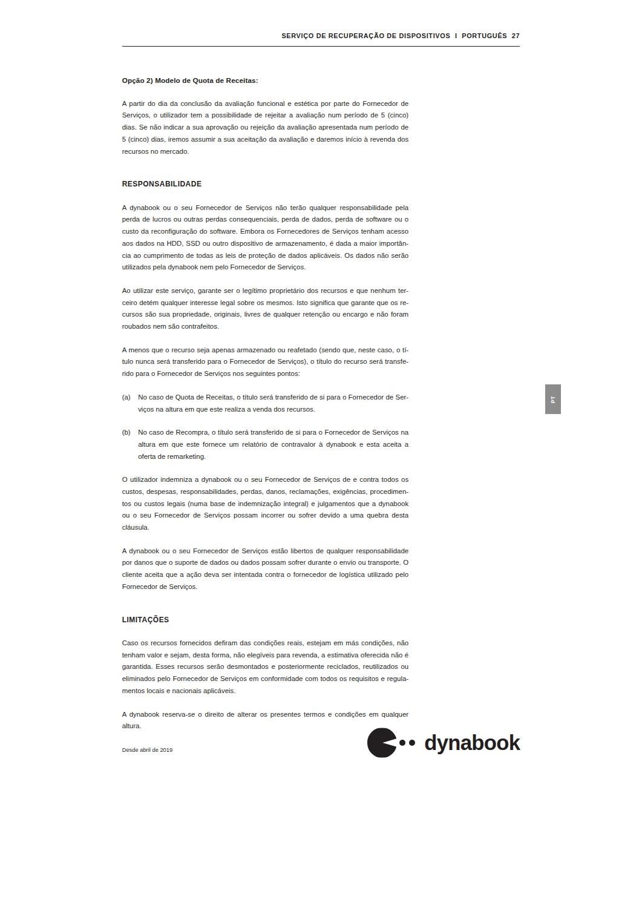SERVIÇO DE RECUPERAÇÃO DE DISPOSITIVOSIPORTUGUÊS 27
Opção 2) Modelo de Quota de Receitas:
A partir do dia da conclusão da avaliação funcional e estética por parte do Fornecedor de Serviços, o utilizador tem a possibilidade de rejeitar a avaliação num período de 5 (cinco) dias. Se não indicar a sua aprovação ou rejeição da avaliação apresentada num período de 5 (cinco) dias, iremos assumir a sua aceitação da avaliação e daremos início à revenda dos recursos no mercado.
RESPONSABILIDADE
A dynabook ou o seu Fornecedor de Serviços não terão qualquer responsabilidade pela perda de lucros ou outras perdas consequenciais, perda de dados, perda de software ou o custo da reconfiguração do software. Embora os Fornecedores de Serviços tenham acesso aos dados na HDD, SSD ou outro dispositivo de armazenamento, é dada a maior importância ao cumprimento de todas as leis de proteção de dados aplicáveis. Os dados não serão utilizados pela dynabook nem pelo Fornecedor de Serviços.
Ao utilizar este serviço, garante ser o legítimo proprietário dos recursos e que nenhum terceiro detém qualquer interesse legal sobre os mesmos. Isto significa que garante que os recursos são sua propriedade, originais, livres de qualquer retenção ou encargo e não foram roubados nem são contrafeitos.
A menos que o recurso seja apenas armazenado ou reafetado (sendo que, neste caso, o título nunca será transferido para o Fornecedor de Serviços), o título do recurso será transferido para o Fornecedor de Serviços nos seguintes pontos:
(a) No caso de Quota de Receitas, o título será transferido de si para o Fornecedor de Serviços na altura em que este realiza a venda dos recursos.
(b) No caso de Recompra, o título será transferido de si para o Fornecedor de Serviços na altura em que este fornece um relatório de contravalor à dynabook e esta aceita a oferta de remarketing.
O utilizador indemniza a dynabook ou o seu Fornecedor de Serviços de e contra todos os custos, despesas, responsabilidades, perdas, danos, reclamações, exigências, procedimentos ou custos legais (numa base de indemnização integral) e julgamentos que a dynabook ou o seu Fornecedor de Serviços possam incorrer ou sofrer devido a uma quebra desta cláusula.
A dynabook ou o seu Fornecedor de Serviços estão libertos de qualquer responsabilidade por danos que o suporte de dados ou dados possam sofrer durante o envio ou transporte. O cliente aceita que a ação deva ser intentada contra o fornecedor de logística utilizado pelo Fornecedor de Serviços.
LIMITAÇÕES
Caso os recursos fornecidos defiram das condições reais, estejam em más condições, não tenham valor e sejam, desta forma, não elegíveis para revenda, a estimativa oferecida não é garantida. Esses recursos serão desmontados e posteriormente reciclados, reutilizados ou eliminados pelo Fornecedor de Serviços em conformidade com todos os requisitos e regulamentos locais e nacionais aplicáveis.
A dynabook reserva-se o direito de alterar os presentes termos e condições em qualquer altura.
PT
Desde abril de 2019
dynabook